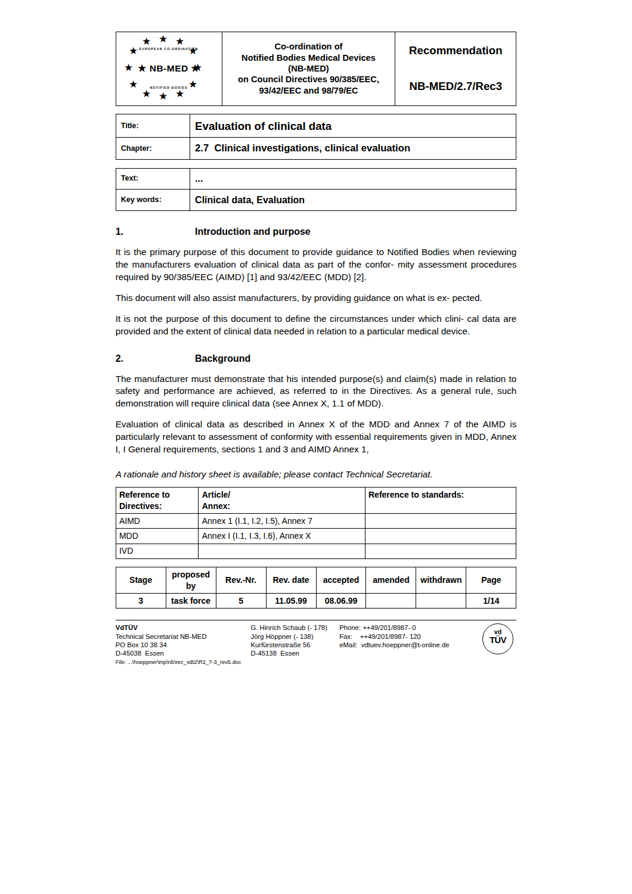| ★ ★ ★ ★ ★ ★ ★ ★ ★ ★ ★ ★ EUROPEAN CO-ORDINATION ★ NB-MED ★ NOTIFIED BODIES | Co-ordination of Notified Bodies Medical Devices (NB-MED) on Council Directives 90/385/EEC, 93/42/EEC and 98/79/EC | Recommendation NB-MED/2.7/Rec3 |
| Title: | Evaluation of clinical data |
| Chapter: | 2.7 Clinical investigations, clinical evaluation |
| Text: | ... |
| Key words: | Clinical data, Evaluation |
1. Introduction and purpose
It is the primary purpose of this document to provide guidance to Notified Bodies when reviewing the manufacturers evaluation of clinical data as part of the confor‑ mity assessment procedures required by 90/385/EEC (AIMD) [1] and 93/42/EEC (MDD) [2].
This document will also assist manufacturers, by providing guidance on what is ex‑ pected.
It is not the purpose of this document to define the circumstances under which clini‑ cal data are provided and the extent of clinical data needed in relation to a particular medical device.
2. Background
The manufacturer must demonstrate that his intended purpose(s) and claim(s) made in relation to safety and performance are achieved, as referred to in the Directives. As a general rule, such demonstration will require clinical data (see Annex X, 1.1 of MDD).
Evaluation of clinical data as described in Annex X of the MDD and Annex 7 of the AIMD is particularly relevant to assessment of conformity with essential requirements given in MDD, Annex I, I General requirements, sections 1 and 3 and AIMD Annex 1,
A rationale and history sheet is available; please contact Technical Secretariat.
| Reference to Directives: | Article/ Annex: | Reference to standards: |
| --- | --- | --- |
| AIMD | Annex 1 (I.1, I.2, I.5), Annex 7 | |
| MDD | Annex I (I.1, I.3, I.6), Annex X | |
| IVD | | |
| Stage | proposed by | Rev.-Nr. | Rev. date | accepted | amended | withdrawn | Page |
| --- | --- | --- | --- | --- | --- | --- | --- |
| 3 | task force | 5 | 11.05.99 | 08.06.99 | | | 1/14 |
| VdTÜV Technical Secretariat NB-MED PO Box 10 38 34 D-45038 Essen File: ...\hoeppner\mp\nb\rec_vdt2\R2_7-3_rev5.doc | G. Hinrich Schaub (- 178) Jörg Höppner (- 138) Kurfürstenstraße 56 D-45138 Essen | Phone: ++49/201/8987- 0 Fax: ++49/201/8987- 120 eMail: vdtuev.hoeppner@t-online.de | vd TÜV |